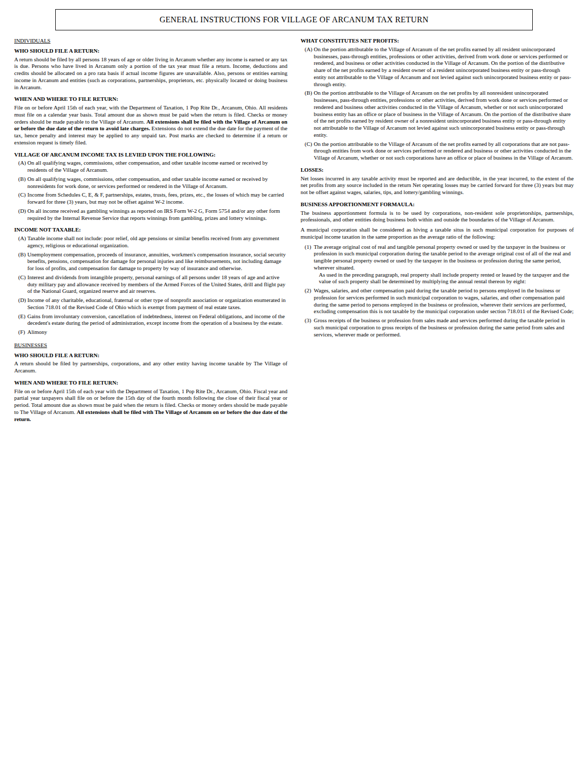GENERAL INSTRUCTIONS FOR VILLAGE OF ARCANUM TAX RETURN
Individuals
Who should file a return:
A return should be filed by all persons 18 years of age or older living in Arcanum whether any income is earned or any tax is due. Persons who have lived in Arcanum only a portion of the tax year must file a return. Income, deductions and credits should be allocated on a pro rata basis if actual income figures are unavailable. Also, persons or entities earning income in Arcanum and entities (such as corporations, partnerships, proprietors, etc. physically located or doing business in Arcanum.
When and where to file return:
File on or before April 15th of each year, with the Department of Taxation, 1 Pop Rite Dr., Arcanum, Ohio. All residents must file on a calendar year basis. Total amount due as shown must be paid when the return is filed. Checks or money orders should be made payable to the Village of Arcanum. All extensions shall be filed with the Village of Arcanum on or before the due date of the return to avoid late charges. Extensions do not extend the due date for the payment of the tax, hence penalty and interest may be applied to any unpaid tax. Post marks are checked to determine if a return or extension request is timely filed.
Village of Arcanum income tax is levied upon the following:
(A)
On all qualifying wages, commissions, other compensation, and other taxable income earned or received by residents of the Village of Arcanum.
(B)
On all qualifying wages, commissions, other compensation, and other taxable income earned or received by nonresidents for work done, or services performed or rendered in the Village of Arcanum.
(C)
Income from Schedules C, E, & F, partnerships, estates, trusts, fees, prizes, etc., the losses of which may be carried forward for three (3) years, but may not be offset against W-2 income.
(D)
On all income received as gambling winnings as reported on IRS Form W-2 G, Form 5754 and/or any other form required by the Internal Revenue Service that reports winnings from gambling, prizes and lottery winnings.
Income not taxable:
(A)
Taxable income shall not include: poor relief, old age pensions or similar benefits received from any government agency, religious or educational organization.
(B)
Unemployment compensation, proceeds of insurance, annuities, workmen's compensation insurance, social security benefits, pensions, compensation for damage for personal injuries and like reimbursements, not including damage for loss of profits, and compensation for damage to property by way of insurance and otherwise.
(C)
Interest and dividends from intangible property, personal earnings of all persons under 18 years of age and active duty military pay and allowance received by members of the Armed Forces of the United States, drill and flight pay of the National Guard, organized reserve and air reserves.
(D)
Income of any charitable, educational, fraternal or other type of nonprofit association or organization enumerated in Section 718.01 of the Revised Code of Ohio which is exempt from payment of real estate taxes.
(E)
Gains from involuntary conversion, cancellation of indebtedness, interest on Federal obligations, and income of the decedent's estate during the period of administration, except income from the operation of a business by the estate.
(F)
Alimony
Businesses
Who should file a return:
A return should be filed by partnerships, corporations, and any other entity having income taxable by The Village of Arcanum.
When and where to file return:
File on or before April 15th of each year with the Department of Taxation, 1 Pop Rite Dr., Arcanum, Ohio. Fiscal year and partial year taxpayers shall file on or before the 15th day of the fourth month following the close of their fiscal year or period. Total amount due as shown must be paid when the return is filed. Checks or money orders should be made payable to The Village of Arcanum. All extensions shall be filed with The Village of Arcanum on or before the due date of the return.
What constitutes net profits:
(A)
On the portion attributable to the Village of Arcanum of the net profits earned by all resident unincorporated businesses, pass-through entities, professions or other activities, derived from work done or services performed or rendered, and business or other activities conducted in the Village of Arcanum. On the portion of the distributive share of the net profits earned by a resident owner of a resident unincorporated business entity or pass-through entity not attributable to the Village of Arcanum and not levied against such unincorporated business entity or pass-through entity.
(B)
On the portion attributable to the Village of Arcanum on the net profits by all nonresident unincorporated businesses, pass-through entities, professions or other activities, derived from work done or services performed or rendered and business other activities conducted in the Village of Arcanum, whether or not such unincorporated business entity has an office or place of business in the Village of Arcanum. On the portion of the distributive share of the net profits earned by resident owner of a nonresident unincorporated business entity or pass-through entity not attributable to the Village of Arcanum not levied against such unincorporated business entity or pass-through entity.
(C)
On the portion attributable to the Village of Arcanum of the net profits earned by all corporations that are not pass-through entities from work done or services performed or rendered and business or other activities conducted in the Village of Arcanum, whether or not such corporations have an office or place of business in the Village of Arcanum.
Losses:
Net losses incurred in any taxable activity must be reported and are deductible, in the year incurred, to the extent of the net profits from any source included in the return Net operating losses may be carried forward for three (3) years but may not be offset against wages, salaries, tips, and lottery/gambling winnings.
Business apportionment formaula:
The business apportionment formula is to be used by corporations, non-resident sole proprietorships, partnerships, professionals, and other entities doing business both within and outside the boundaries of the Village of Arcanum.
A municipal corporation shall be considered as hiving a taxable situs in such municipal corporation for purposes of municipal income taxation in the same proportion as the average ratio of the following:
(1)
The average original cost of real and tangible personal property owned or used by the taxpayer in the business or profession in such municipal corporation during the taxable period to the average original cost of all of the real and tangible personal property owned or used by the taxpayer in the business or profession during the same period, wherever situated.
As used in the preceding paragraph, real property shall include property rented or leased by the taxpayer and the value of such property shall be determined by multiplying the annual rental thereon by eight:
(2)
Wages, salaries, and other compensation paid during the taxable period to persons employed in the business or profession for services performed in such municipal corporation to wages, salaries, and other compensation paid during the same period to persons employed in the business or profession, wherever their services are performed, excluding compensation this is not taxable by the municipal corporation under section 718.011 of the Revised Code;
(3)
Gross receipts of the business or profession from sales made and services performed during the taxable period in such municipal corporation to gross receipts of the business or profession during the same period from sales and services, wherever made or performed.